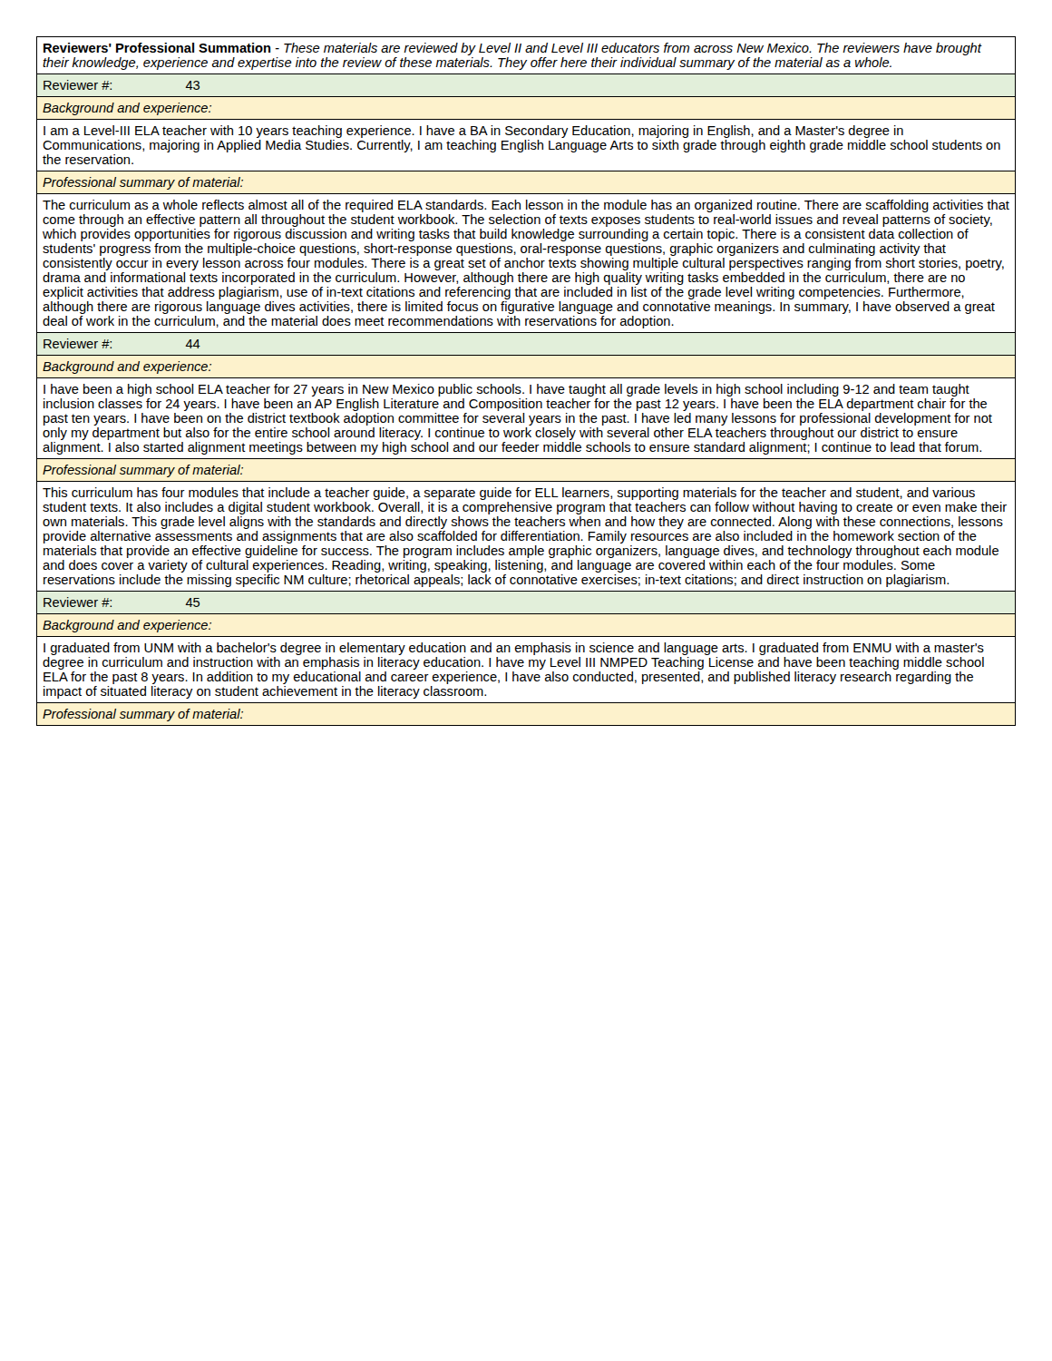| Reviewers' Professional Summation - These materials are reviewed by Level II and Level III educators from across New Mexico. The reviewers have brought their knowledge, experience and expertise into the review of these materials. They offer here their individual summary of the material as a whole. |
| Reviewer #: 43 |
| Background and experience: |
| I am a Level-III ELA teacher with 10 years teaching experience. I have a BA in Secondary Education, majoring in English, and a Master's degree in Communications, majoring in Applied Media Studies. Currently, I am teaching English Language Arts to sixth grade through eighth grade middle school students on the reservation. |
| Professional summary of material: |
| The curriculum as a whole reflects almost all of the required ELA standards. Each lesson in the module has an organized routine. There are scaffolding activities that come through an effective pattern all throughout the student workbook. The selection of texts exposes students to real-world issues and reveal patterns of society, which provides opportunities for rigorous discussion and writing tasks that build knowledge surrounding a certain topic. There is a consistent data collection of students' progress from the multiple-choice questions, short-response questions, oral-response questions, graphic organizers and culminating activity that consistently occur in every lesson across four modules. There is a great set of anchor texts showing multiple cultural perspectives ranging from short stories, poetry, drama and informational texts incorporated in the curriculum. However, although there are high quality writing tasks embedded in the curriculum, there are no explicit activities that address plagiarism, use of in-text citations and referencing that are included in list of the grade level writing competencies. Furthermore, although there are rigorous language dives activities, there is limited focus on figurative language and connotative meanings. In summary, I have observed a great deal of work in the curriculum, and the material does meet recommendations with reservations for adoption. |
| Reviewer #: 44 |
| Background and experience: |
| I have been a high school ELA teacher for 27 years in New Mexico public schools. I have taught all grade levels in high school including 9-12 and team taught inclusion classes for 24 years. I have been an AP English Literature and Composition teacher for the past 12 years. I have been the ELA department chair for the past ten years. I have been on the district textbook adoption committee for several years in the past. I have led many lessons for professional development for not only my department but also for the entire school around literacy. I continue to work closely with several other ELA teachers throughout our district to ensure alignment. I also started alignment meetings between my high school and our feeder middle schools to ensure standard alignment; I continue to lead that forum. |
| Professional summary of material: |
| This curriculum has four modules that include a teacher guide, a separate guide for ELL learners, supporting materials for the teacher and student, and various student texts. It also includes a digital student workbook. Overall, it is a comprehensive program that teachers can follow without having to create or even make their own materials. This grade level aligns with the standards and directly shows the teachers when and how they are connected. Along with these connections, lessons provide alternative assessments and assignments that are also scaffolded for differentiation. Family resources are also included in the homework section of the materials that provide an effective guideline for success. The program includes ample graphic organizers, language dives, and technology throughout each module and does cover a variety of cultural experiences. Reading, writing, speaking, listening, and language are covered within each of the four modules. Some reservations include the missing specific NM culture; rhetorical appeals; lack of connotative exercises; in-text citations; and direct instruction on plagiarism. |
| Reviewer #: 45 |
| Background and experience: |
| I graduated from UNM with a bachelor's degree in elementary education and an emphasis in science and language arts. I graduated from ENMU with a master's degree in curriculum and instruction with an emphasis in literacy education. I have my Level III NMPED Teaching License and have been teaching middle school ELA for the past 8 years. In addition to my educational and career experience, I have also conducted, presented, and published literacy research regarding the impact of situated literacy on student achievement in the literacy classroom. |
| Professional summary of material: |